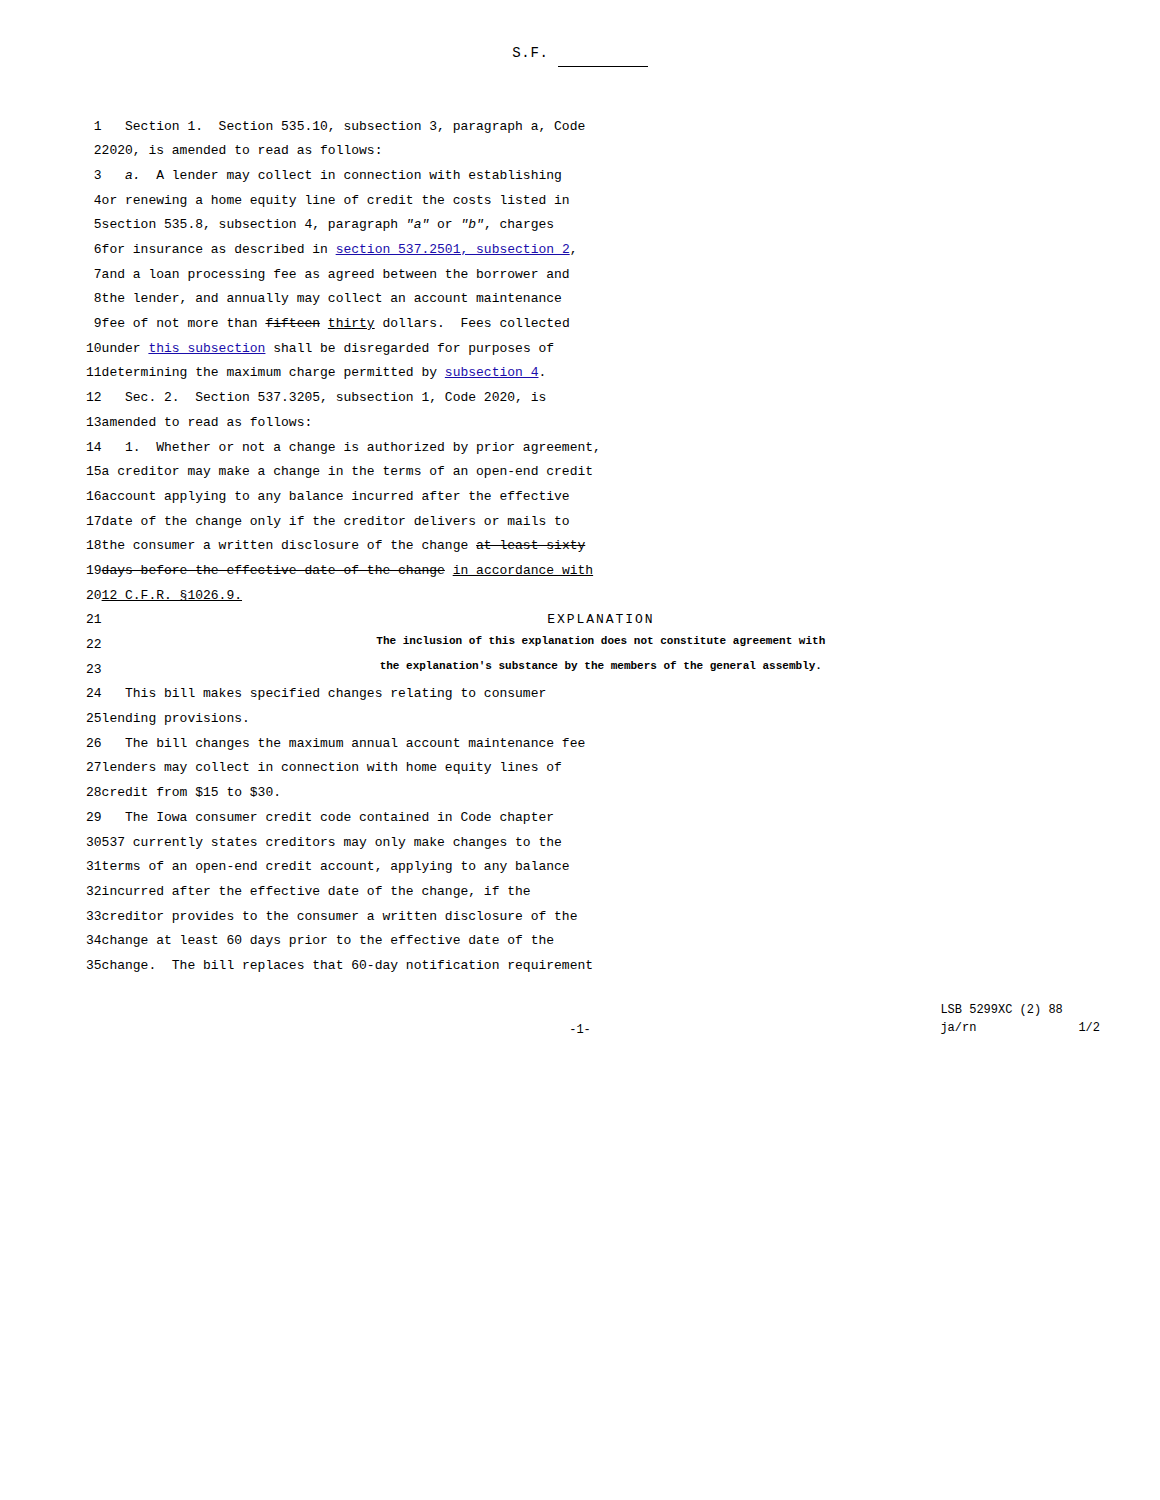S.F.
| 1 | Section 1. Section 535.10, subsection 3, paragraph a, Code |
| 2 | 2020, is amended to read as follows: |
| 3 | a. A lender may collect in connection with establishing |
| 4 | or renewing a home equity line of credit the costs listed in |
| 5 | section 535.8, subsection 4, paragraph "a" or "b" , charges |
| 6 | for insurance as described in section 537.2501, subsection 2 , |
| 7 | and a loan processing fee as agreed between the borrower and |
| 8 | the lender, and annually may collect an account maintenance |
| 9 | fee of not more than fifteen thirty dollars. Fees collected |
| 10 | under this subsection shall be disregarded for purposes of |
| 11 | determining the maximum charge permitted by subsection 4 . |
| 12 | Sec. 2. Section 537.3205, subsection 1, Code 2020, is |
| 13 | amended to read as follows: |
| 14 | 1. Whether or not a change is authorized by prior agreement, |
| 15 | a creditor may make a change in the terms of an open-end credit |
| 16 | account applying to any balance incurred after the effective |
| 17 | date of the change only if the creditor delivers or mails to |
| 18 | the consumer a written disclosure of the change at least sixty |
| 19 | days before the effective date of the change in accordance with |
| 20 | 12 C.F.R. §1026.9. |
| 21 | EXPLANATION |
| 22 | The inclusion of this explanation does not constitute agreement with |
| 23 | the explanation's substance by the members of the general assembly. |
| 24 | This bill makes specified changes relating to consumer |
| 25 | lending provisions. |
| 26 | The bill changes the maximum annual account maintenance fee |
| 27 | lenders may collect in connection with home equity lines of |
| 28 | credit from $15 to $30. |
| 29 | The Iowa consumer credit code contained in Code chapter |
| 30 | 537 currently states creditors may only make changes to the |
| 31 | terms of an open-end credit account, applying to any balance |
| 32 | incurred after the effective date of the change, if the |
| 33 | creditor provides to the consumer a written disclosure of the |
| 34 | change at least 60 days prior to the effective date of the |
| 35 | change. The bill replaces that 60-day notification requirement |
-1-
LSB 5299XC (2) 88 ja/rn 1/2